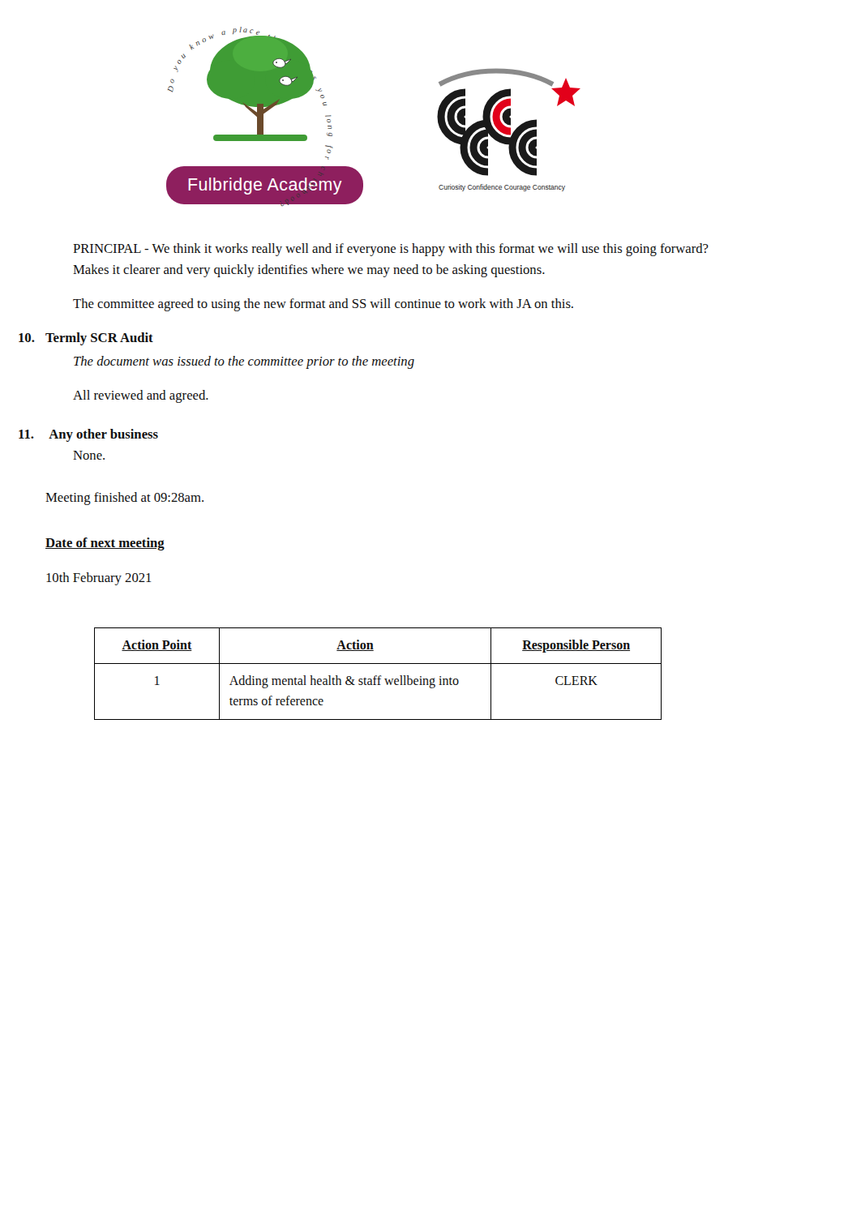D o y o u k n o w a p l a c e t h a t m a k e s y o u l o n g f o r c h i l d h o o d ?
Fulbridge Academy
Curiosity Confidence Courage Constancy
PRINCIPAL - We think it works really well and if everyone is happy with this format we will use this going forward? Makes it clearer and very quickly identifies where we may need to be asking questions.
The committee agreed to using the new format and SS will continue to work with JA on this.
10. Termly SCR Audit
The document was issued to the committee prior to the meeting
All reviewed and agreed.
11. Any other business
None.
Meeting finished at 09:28am.
Date of next meeting
10th February 2021
| Action Point | Action | Responsible Person |
| --- | --- | --- |
| 1 | Adding mental health & staff wellbeing into terms of reference | CLERK |